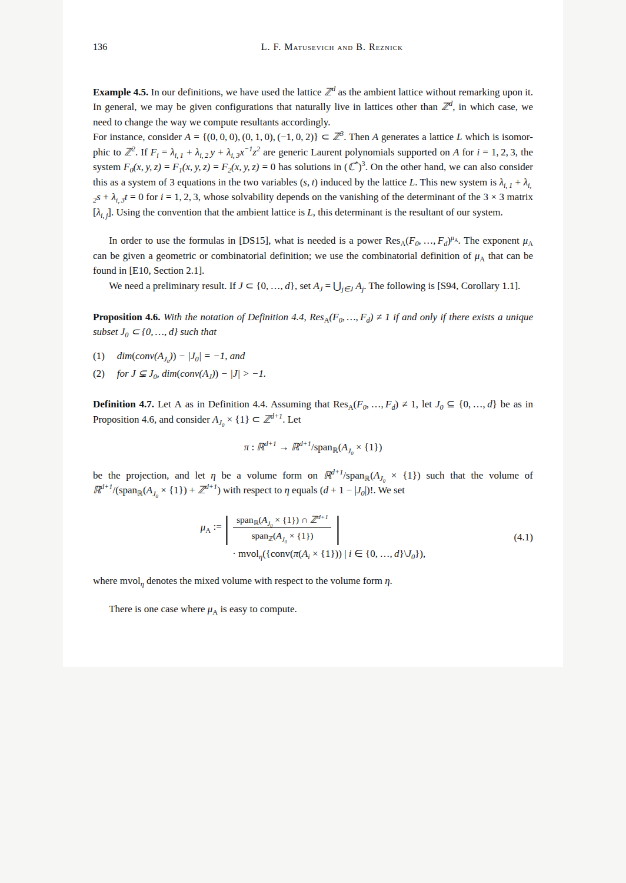136 L. F. Matusevich and B. Reznick
Example 4.5. In our definitions, we have used the lattice ℤd as the ambient lattice without remarking upon it. In general, we may be given configurations that naturally live in lattices other than ℤd, in which case, we need to change the way we compute resultants accordingly.
For instance, consider A = {(0, 0, 0), (0, 1, 0), (−1, 0, 2)} ⊂ ℤ3. Then A generates a lattice L which is isomorphic to ℤ2. If Fi = λi, 1 + λi, 2 y + λi, 3x−1z2 are generic Laurent polynomials supported on A for i = 1, 2, 3, the system F0(x, y, z) = F1(x, y, z) = F2(x, y, z) = 0 has solutions in (ℂ*)3. On the other hand, we can also consider this as a system of 3 equations in the two variables (s, t) induced by the lattice L. This new system is λi, 1 + λi, 2s + λi, 3t = 0 for i = 1, 2, 3, whose solvability depends on the vanishing of the determinant of the 3 × 3 matrix [λi, j]. Using the convention that the ambient lattice is L, this determinant is the resultant of our system.
In order to use the formulas in [DS15], what is needed is a power ResA(F0, …, Fd)μA. The exponent μA can be given a geometric or combinatorial definition; we use the combinatorial definition of μA that can be found in [E10, Section 2.1].
We need a preliminary result. If J ⊂ {0, …, d}, set AJ = ⋃j∈J Aj. The following is [S94, Corollary 1.1].
Proposition 4.6. With the notation of Definition 4.4, ResA(F0, …, Fd) ≠ 1 if and only if there exists a unique subset J0 ⊂ {0, …, d} such that
(1) dim(conv(AJ0)) − |J0| = −1, and
(2) for J ⊊ J0, dim(conv(AJ)) − |J| > −1.
Definition 4.7. Let A as in Definition 4.4. Assuming that ResA(F0, …, Fd) ≠ 1, let J0 ⊆ {0, …, d} be as in Proposition 4.6, and consider AJ0 × {1} ⊂ ℤd+1. Let
π : ℝd+1 → ℝd+1/spanℝ(AJ0 × {1})
be the projection, and let η be a volume form on ℝd+1/spanℝ(AJ0 × {1}) such that the volume of ℝd+1/(spanℝ(AJ0 × {1}) + ℤd+1) with respect to η equals (d + 1 − |J0|)!. We set
μA := | spanℝ(AJ0 × {1}) ∩ ℤd+1 spanℤ(AJ0 × {1}) | · mvolη({conv(π(Ai × {1})) | i ∈ {0, …, d}\J0}), (4.1)
where mvolη denotes the mixed volume with respect to the volume form η.
There is one case where μA is easy to compute.